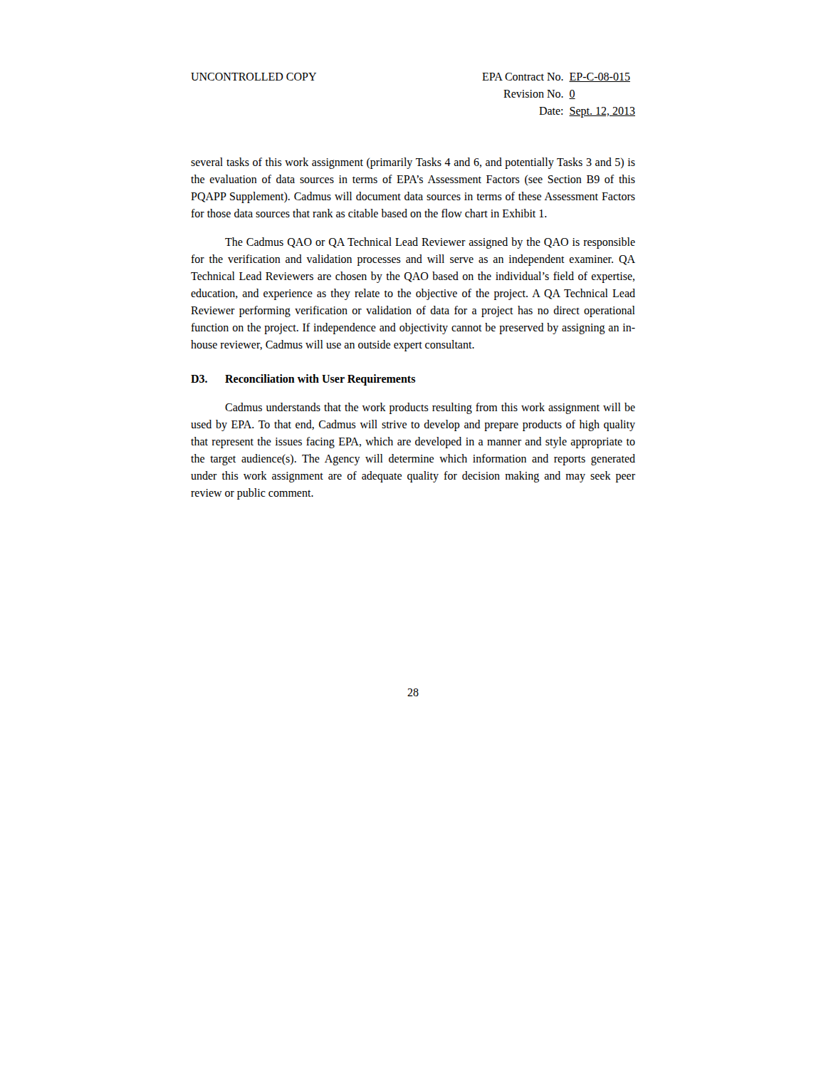UNCONTROLLED COPY
| EPA Contract No. | EP-C-08-015 |
| Revision No. | 0 |
| Date: | Sept. 12, 2013 |
several tasks of this work assignment (primarily Tasks 4 and 6, and potentially Tasks 3 and 5) is the evaluation of data sources in terms of EPA’s Assessment Factors (see Section B9 of this PQAPP Supplement). Cadmus will document data sources in terms of these Assessment Factors for those data sources that rank as citable based on the flow chart in Exhibit 1.
The Cadmus QAO or QA Technical Lead Reviewer assigned by the QAO is responsible for the verification and validation processes and will serve as an independent examiner. QA Technical Lead Reviewers are chosen by the QAO based on the individual’s field of expertise, education, and experience as they relate to the objective of the project. A QA Technical Lead Reviewer performing verification or validation of data for a project has no direct operational function on the project. If independence and objectivity cannot be preserved by assigning an in-house reviewer, Cadmus will use an outside expert consultant.
D3. Reconciliation with User Requirements
Cadmus understands that the work products resulting from this work assignment will be used by EPA. To that end, Cadmus will strive to develop and prepare products of high quality that represent the issues facing EPA, which are developed in a manner and style appropriate to the target audience(s). The Agency will determine which information and reports generated under this work assignment are of adequate quality for decision making and may seek peer review or public comment.
28